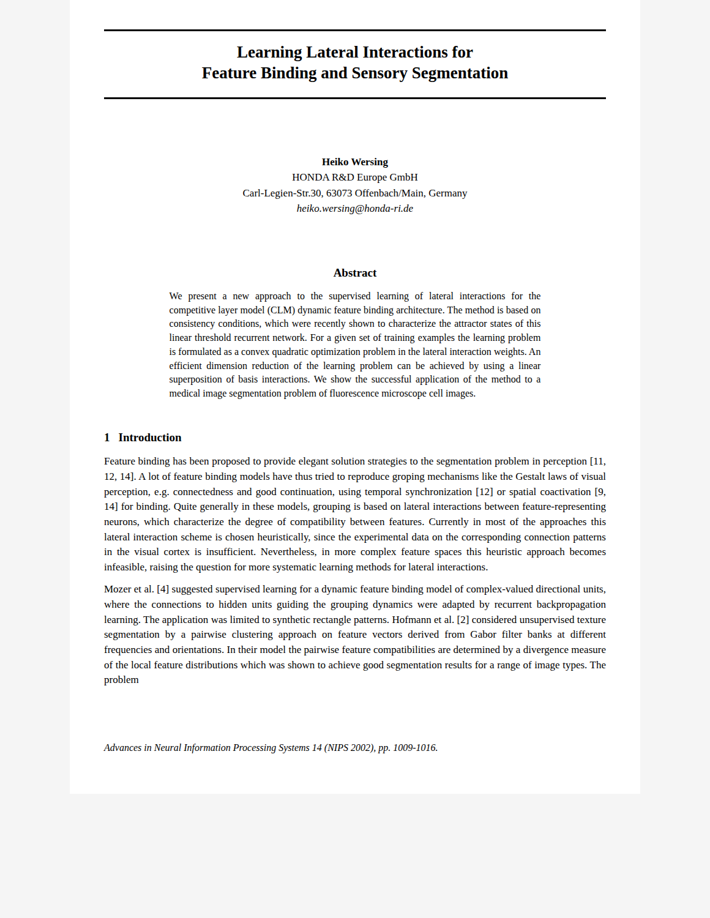Learning Lateral Interactions for
Feature Binding and Sensory Segmentation
Heiko Wersing
HONDA R&D Europe GmbH
Carl-Legien-Str.30, 63073 Offenbach/Main, Germany
heiko.wersing@honda-ri.de
Abstract
We present a new approach to the supervised learning of lateral interactions for the competitive layer model (CLM) dynamic feature binding architecture. The method is based on consistency conditions, which were recently shown to characterize the attractor states of this linear threshold recurrent network. For a given set of training examples the learning problem is formulated as a convex quadratic optimization problem in the lateral interaction weights. An efficient dimension reduction of the learning problem can be achieved by using a linear superposition of basis interactions. We show the successful application of the method to a medical image segmentation problem of fluorescence microscope cell images.
1 Introduction
Feature binding has been proposed to provide elegant solution strategies to the segmentation problem in perception [11, 12, 14]. A lot of feature binding models have thus tried to reproduce groping mechanisms like the Gestalt laws of visual perception, e.g. connectedness and good continuation, using temporal synchronization [12] or spatial coactivation [9, 14] for binding. Quite generally in these models, grouping is based on lateral interactions between feature-representing neurons, which characterize the degree of compatibility between features. Currently in most of the approaches this lateral interaction scheme is chosen heuristically, since the experimental data on the corresponding connection patterns in the visual cortex is insufficient. Nevertheless, in more complex feature spaces this heuristic approach becomes infeasible, raising the question for more systematic learning methods for lateral interactions.
Mozer et al. [4] suggested supervised learning for a dynamic feature binding model of complex-valued directional units, where the connections to hidden units guiding the grouping dynamics were adapted by recurrent backpropagation learning. The application was limited to synthetic rectangle patterns. Hofmann et al. [2] considered unsupervised texture segmentation by a pairwise clustering approach on feature vectors derived from Gabor filter banks at different frequencies and orientations. In their model the pairwise feature compatibilities are determined by a divergence measure of the local feature distributions which was shown to achieve good segmentation results for a range of image types. The problem
Advances in Neural Information Processing Systems 14 (NIPS 2002), pp. 1009-1016.